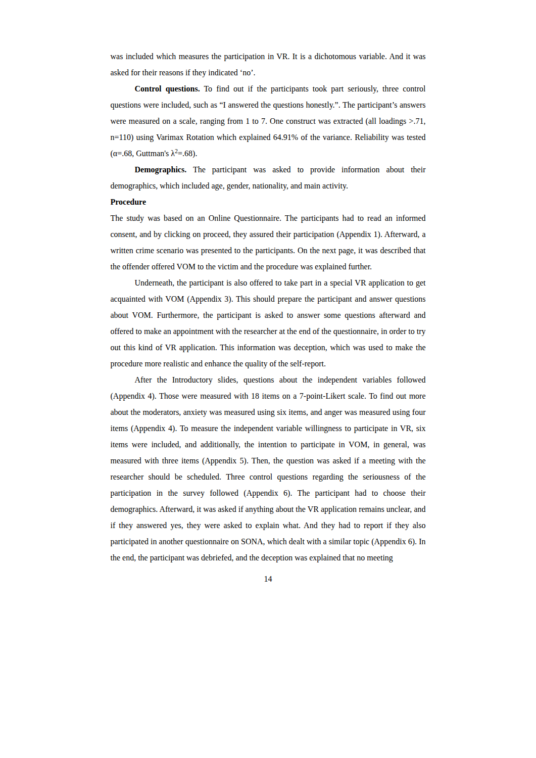was included which measures the participation in VR. It is a dichotomous variable. And it was asked for their reasons if they indicated ‘no’.
Control questions. To find out if the participants took part seriously, three control questions were included, such as “I answered the questions honestly.”. The participant’s answers were measured on a scale, ranging from 1 to 7. One construct was extracted (all loadings >.71, n=110) using Varimax Rotation which explained 64.91% of the variance. Reliability was tested (α=.68, Guttman's λ2=.68).
Demographics. The participant was asked to provide information about their demographics, which included age, gender, nationality, and main activity.
Procedure
The study was based on an Online Questionnaire. The participants had to read an informed consent, and by clicking on proceed, they assured their participation (Appendix 1). Afterward, a written crime scenario was presented to the participants. On the next page, it was described that the offender offered VOM to the victim and the procedure was explained further.
Underneath, the participant is also offered to take part in a special VR application to get acquainted with VOM (Appendix 3). This should prepare the participant and answer questions about VOM. Furthermore, the participant is asked to answer some questions afterward and offered to make an appointment with the researcher at the end of the questionnaire, in order to try out this kind of VR application. This information was deception, which was used to make the procedure more realistic and enhance the quality of the self-report.
After the Introductory slides, questions about the independent variables followed (Appendix 4). Those were measured with 18 items on a 7-point-Likert scale. To find out more about the moderators, anxiety was measured using six items, and anger was measured using four items (Appendix 4). To measure the independent variable willingness to participate in VR, six items were included, and additionally, the intention to participate in VOM, in general, was measured with three items (Appendix 5). Then, the question was asked if a meeting with the researcher should be scheduled. Three control questions regarding the seriousness of the participation in the survey followed (Appendix 6). The participant had to choose their demographics. Afterward, it was asked if anything about the VR application remains unclear, and if they answered yes, they were asked to explain what. And they had to report if they also participated in another questionnaire on SONA, which dealt with a similar topic (Appendix 6). In the end, the participant was debriefed, and the deception was explained that no meeting
14